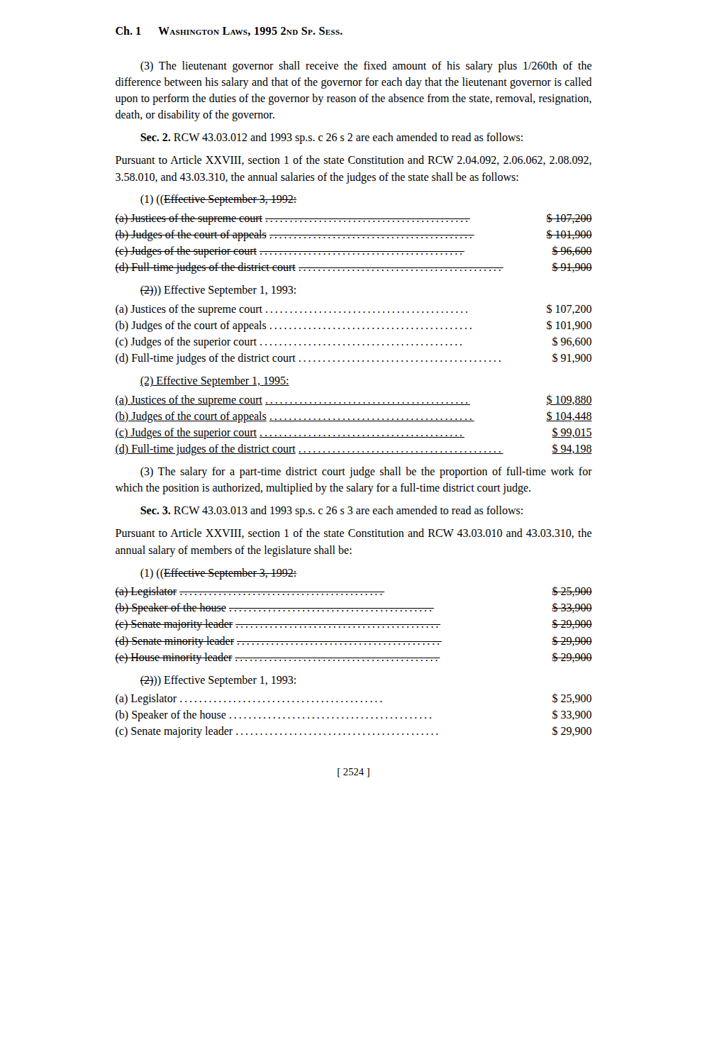Ch. 1 Washington Laws, 1995 2nd Sp. Sess.
(3) The lieutenant governor shall receive the fixed amount of his salary plus 1/260th of the difference between his salary and that of the governor for each day that the lieutenant governor is called upon to perform the duties of the governor by reason of the absence from the state, removal, resignation, death, or disability of the governor.
Sec. 2. RCW 43.03.012 and 1993 sp.s. c 26 s 2 are each amended to read as follows:
Pursuant to Article XXVIII, section 1 of the state Constitution and RCW 2.04.092, 2.06.062, 2.08.092, 3.58.010, and 43.03.310, the annual salaries of the judges of the state shall be as follows:
(1) ((Effective September 3, 1992:
(a) Justices of the supreme court..........................................$ 107,200
(b) Judges of the court of appeals..........................................$ 101,900
(c) Judges of the superior court..........................................$ 96,600
(d) Full-time judges of the district court..........................................$ 91,900
(2))) Effective September 1, 1993:
(a) Justices of the supreme court..........................................$ 107,200
(b) Judges of the court of appeals..........................................$ 101,900
(c) Judges of the superior court..........................................$ 96,600
(d) Full-time judges of the district court..........................................$ 91,900
(2) Effective September 1, 1995:
(a) Justices of the supreme court..........................................$ 109,880
(b) Judges of the court of appeals..........................................$ 104,448
(c) Judges of the superior court..........................................$ 99,015
(d) Full-time judges of the district court..........................................$ 94,198
(3) The salary for a part-time district court judge shall be the proportion of full-time work for which the position is authorized, multiplied by the salary for a full-time district court judge.
Sec. 3. RCW 43.03.013 and 1993 sp.s. c 26 s 3 are each amended to read as follows:
Pursuant to Article XXVIII, section 1 of the state Constitution and RCW 43.03.010 and 43.03.310, the annual salary of members of the legislature shall be:
(1) ((Effective September 3, 1992:
(a) Legislator..........................................$ 25,900
(b) Speaker of the house..........................................$ 33,900
(c) Senate majority leader..........................................$ 29,900
(d) Senate minority leader..........................................$ 29,900
(e) House minority leader..........................................$ 29,900
(2))) Effective September 1, 1993:
(a) Legislator..........................................$ 25,900
(b) Speaker of the house..........................................$ 33,900
(c) Senate majority leader..........................................$ 29,900
[ 2524 ]